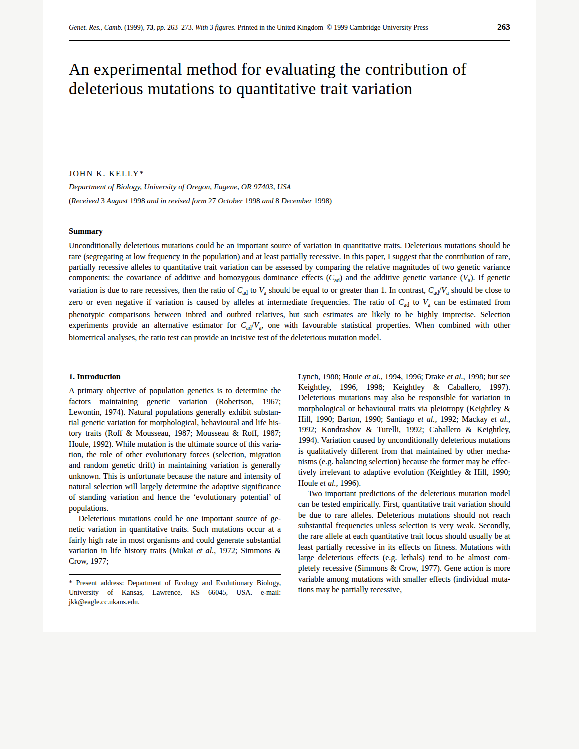Genet. Res., Camb. (1999), 73, pp. 263–273. With 3 figures. Printed in the United Kingdom © 1999 Cambridge University Press 263
An experimental method for evaluating the contribution of
deleterious mutations to quantitative trait variation
JOHN K. KELLY*
Department of Biology, University of Oregon, Eugene, OR 97403, USA
(Received 3 August 1998 and in revised form 27 October 1998 and 8 December 1998)
Summary
Unconditionally deleterious mutations could be an important source of variation in quantitative traits. Deleterious mutations should be rare (segregating at low frequency in the population) and at least partially recessive. In this paper, I suggest that the contribution of rare, partially recessive alleles to quantitative trait variation can be assessed by comparing the relative magnitudes of two genetic variance components: the covariance of additive and homozygous dominance effects (Cad) and the additive genetic variance (Va). If genetic variation is due to rare recessives, then the ratio of Cad to Va should be equal to or greater than 1. In contrast, Cad/Va should be close to zero or even negative if variation is caused by alleles at intermediate frequencies. The ratio of Cad to Va can be estimated from phenotypic comparisons between inbred and outbred relatives, but such estimates are likely to be highly imprecise. Selection experiments provide an alternative estimator for Cad/Va, one with favourable statistical properties. When combined with other biometrical analyses, the ratio test can provide an incisive test of the deleterious mutation model.
1. Introduction
A primary objective of population genetics is to determine the factors maintaining genetic variation (Robertson, 1967; Lewontin, 1974). Natural populations generally exhibit substantial genetic variation for morphological, behavioural and life history traits (Roff & Mousseau, 1987; Mousseau & Roff, 1987; Houle, 1992). While mutation is the ultimate source of this variation, the role of other evolutionary forces (selection, migration and random genetic drift) in maintaining variation is generally unknown. This is unfortunate because the nature and intensity of natural selection will largely determine the adaptive significance of standing variation and hence the ‘evolutionary potential’ of populations.
Deleterious mutations could be one important source of genetic variation in quantitative traits. Such mutations occur at a fairly high rate in most organisms and could generate substantial variation in life history traits (Mukai et al., 1972; Simmons & Crow, 1977;
* Present address: Department of Ecology and Evolutionary Biology, University of Kansas, Lawrence, KS 66045, USA. e-mail: jkk@eagle.cc.ukans.edu.
Lynch, 1988; Houle et al., 1994, 1996; Drake et al., 1998; but see Keightley, 1996, 1998; Keightley & Caballero, 1997). Deleterious mutations may also be responsible for variation in morphological or behavioural traits via pleiotropy (Keightley & Hill, 1990; Barton, 1990; Santiago et al., 1992; Mackay et al., 1992; Kondrashov & Turelli, 1992; Caballero & Keightley, 1994). Variation caused by unconditionally deleterious mutations is qualitatively different from that maintained by other mechanisms (e.g. balancing selection) because the former may be effectively irrelevant to adaptive evolution (Keightley & Hill, 1990; Houle et al., 1996).
Two important predictions of the deleterious mutation model can be tested empirically. First, quantitative trait variation should be due to rare alleles. Deleterious mutations should not reach substantial frequencies unless selection is very weak. Secondly, the rare allele at each quantitative trait locus should usually be at least partially recessive in its effects on fitness. Mutations with large deleterious effects (e.g. lethals) tend to be almost completely recessive (Simmons & Crow, 1977). Gene action is more variable among mutations with smaller effects (individual mutations may be partially recessive,